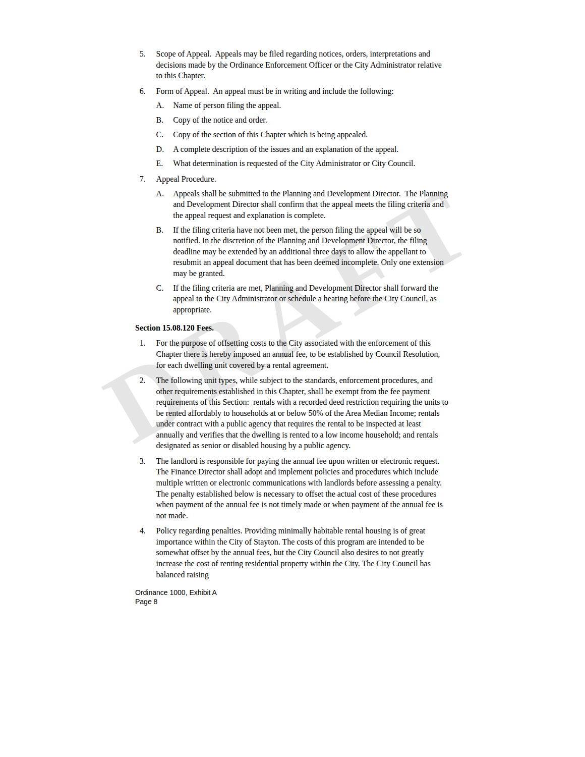DRAFT
5. Scope of Appeal. Appeals may be filed regarding notices, orders, interpretations and decisions made by the Ordinance Enforcement Officer or the City Administrator relative to this Chapter.
6. Form of Appeal. An appeal must be in writing and include the following:
A. Name of person filing the appeal.
B. Copy of the notice and order.
C. Copy of the section of this Chapter which is being appealed.
D. A complete description of the issues and an explanation of the appeal.
E. What determination is requested of the City Administrator or City Council.
7. Appeal Procedure.
A. Appeals shall be submitted to the Planning and Development Director. The Planning and Development Director shall confirm that the appeal meets the filing criteria and the appeal request and explanation is complete.
B. If the filing criteria have not been met, the person filing the appeal will be so notified. In the discretion of the Planning and Development Director, the filing deadline may be extended by an additional three days to allow the appellant to resubmit an appeal document that has been deemed incomplete. Only one extension may be granted.
C. If the filing criteria are met, Planning and Development Director shall forward the appeal to the City Administrator or schedule a hearing before the City Council, as appropriate.
Section 15.08.120 Fees.
1. For the purpose of offsetting costs to the City associated with the enforcement of this Chapter there is hereby imposed an annual fee, to be established by Council Resolution, for each dwelling unit covered by a rental agreement.
2. The following unit types, while subject to the standards, enforcement procedures, and other requirements established in this Chapter, shall be exempt from the fee payment requirements of this Section: rentals with a recorded deed restriction requiring the units to be rented affordably to households at or below 50% of the Area Median Income; rentals under contract with a public agency that requires the rental to be inspected at least annually and verifies that the dwelling is rented to a low income household; and rentals designated as senior or disabled housing by a public agency.
3. The landlord is responsible for paying the annual fee upon written or electronic request. The Finance Director shall adopt and implement policies and procedures which include multiple written or electronic communications with landlords before assessing a penalty. The penalty established below is necessary to offset the actual cost of these procedures when payment of the annual fee is not timely made or when payment of the annual fee is not made.
4. Policy regarding penalties. Providing minimally habitable rental housing is of great importance within the City of Stayton. The costs of this program are intended to be somewhat offset by the annual fees, but the City Council also desires to not greatly increase the cost of renting residential property within the City. The City Council has balanced raising
Ordinance 1000, Exhibit A
Page 8